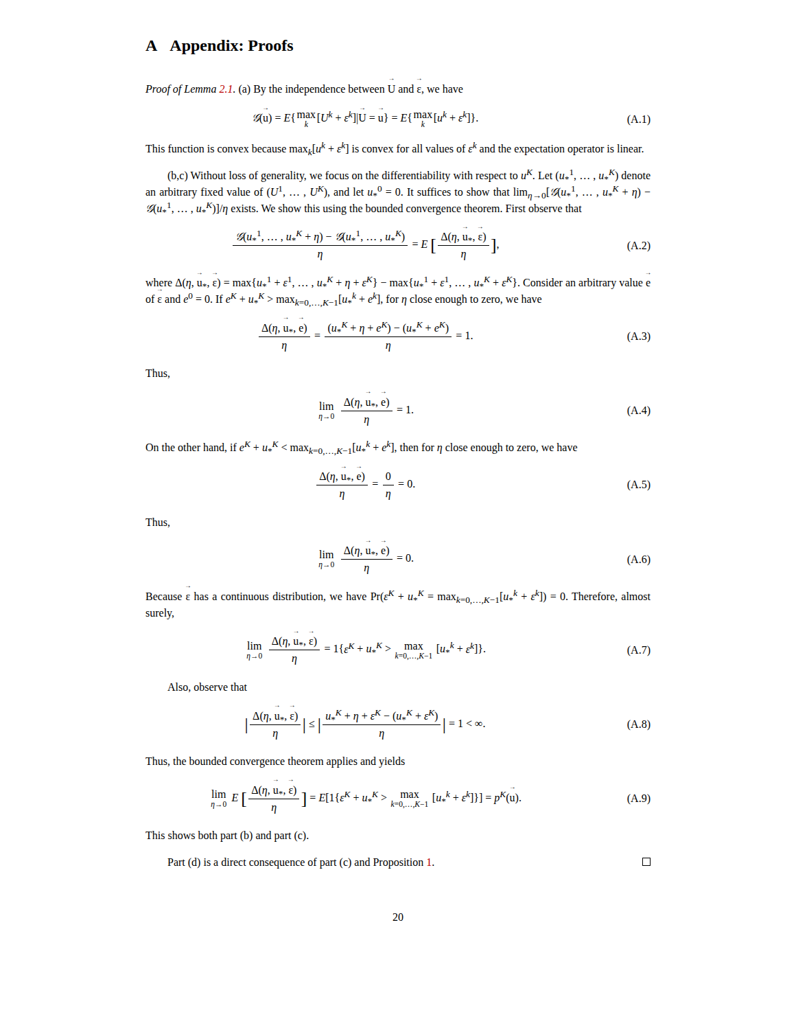A Appendix: Proofs
Proof of Lemma 2.1. (a) By the independence between U and ε, we have
𝒢(u) = E{max k[Uk + εk]|U = u} = E{max k[uk + εk]}.
(A.1)
This function is convex because maxk[uk + εk] is convex for all values of εk and the expectation operator is linear.
(b,c) Without loss of generality, we focus on the differentiability with respect to uK. Let (u*1, … , u*K) denote an arbitrary fixed value of (U1, … , UK), and let u*0 = 0. It suffices to show that limη→0[𝒢(u*1, … , u*K + η) − 𝒢(u*1, … , u*K)]/η exists. We show this using the bounded convergence theorem. First observe that
𝒢(u*1, … , u*K + η) − 𝒢(u*1, … , u*K) η = E [Δ(η, u*, ε) η],
(A.2)
where Δ(η, u*, ε) = max{u*1 + ε1, … , u*K + η + εK} − max{u*1 + ε1, … , u*K + εK}. Consider an arbitrary value e of ε and e0 = 0. If eK + u*K > maxk=0,…,K−1[u*k + ek], for η close enough to zero, we have
Δ(η, u*, e) η = (u*K + η + eK) − (u*K + eK) η = 1.
(A.3)
Thus,
lim η→0 Δ(η, u*, e) η = 1.
(A.4)
On the other hand, if eK + u*K < maxk=0,…,K−1[u*k + ek], then for η close enough to zero, we have
Δ(η, u*, e) η = 0 η = 0.
(A.5)
Thus,
lim η→0 Δ(η, u*, e) η = 0.
(A.6)
Because ε has a continuous distribution, we have Pr(εK + u*K = maxk=0,…,K−1[u*k + εk]) = 0. Therefore, almost surely,
lim η→0 Δ(η, u*, ε) η = 1{εK + u*K > max k=0,…,K−1 [u*k + εk]}.
(A.7)
Also, observe that
|Δ(η, u*, ε) η| ≤ |u*K + η + εK − (u*K + εK) η| = 1 < ∞.
(A.8)
Thus, the bounded convergence theorem applies and yields
lim η→0 E [Δ(η, u*, ε) η] = E[1{εK + u*K > max k=0,…,K−1 [u*k + εk]}] = pK(u).
(A.9)
This shows both part (b) and part (c).
Part (d) is a direct consequence of part (c) and Proposition 1.
20